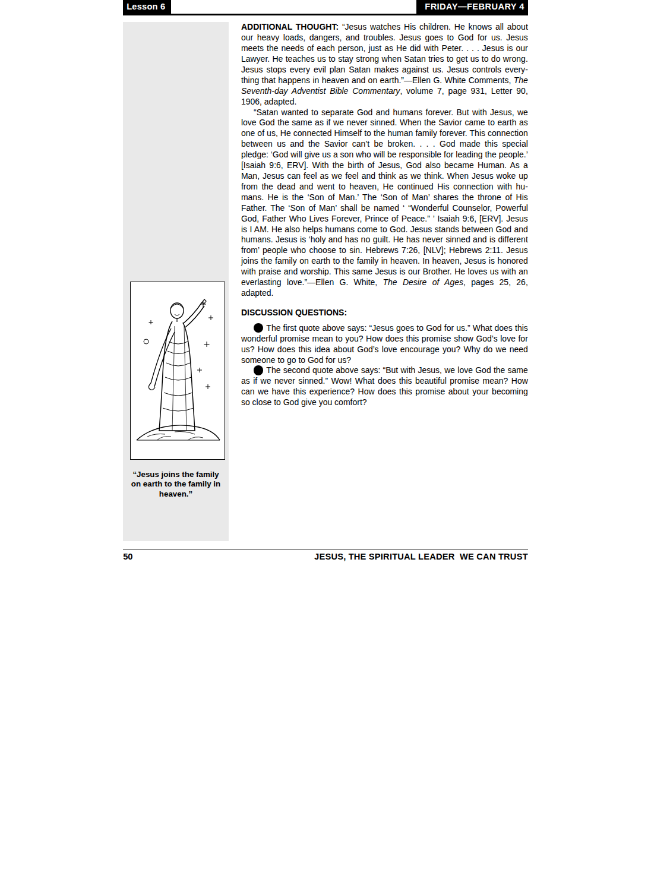Lesson 6
FRIDAY—FEBRUARY 4
“Jesus joins the family on earth to the family in heaven.”
ADDITIONAL THOUGHT: “Jesus watches His children. He knows all about our heavy loads, dangers, and troubles. Jesus goes to God for us. Jesus meets the needs of each person, just as He did with Peter. . . . Jesus is our Lawyer. He teaches us to stay strong when Satan tries to get us to do wrong. Jesus stops every evil plan Satan makes against us. Jesus controls everything that happens in heaven and on earth.”—Ellen G. White Comments, The Seventh-day Adventist Bible Commentary, volume 7, page 931, Letter 90, 1906, adapted.
“Satan wanted to separate God and humans forever. But with Jesus, we love God the same as if we never sinned. When the Savior came to earth as one of us, He connected Himself to the human family forever. This connection between us and the Savior can’t be broken. . . . God made this special pledge: ‘God will give us a son who will be responsible for leading the people.’ [Isaiah 9:6, ERV]. With the birth of Jesus, God also became Human. As a Man, Jesus can feel as we feel and think as we think. When Jesus woke up from the dead and went to heaven, He continued His connection with humans. He is the ‘Son of Man.’ The ‘Son of Man’ shares the throne of His Father. The ‘Son of Man’ shall be named ‘ “Wonderful Counselor, Powerful God, Father Who Lives Forever, Prince of Peace.” ’ Isaiah 9:6, [ERV]. Jesus is I AM. He also helps humans come to God. Jesus stands between God and humans. Jesus is ‘holy and has no guilt. He has never sinned and is different from’ people who choose to sin. Hebrews 7:26, [NLV]; Hebrews 2:11. Jesus joins the family on earth to the family in heaven. In heaven, Jesus is honored with praise and worship. This same Jesus is our Brother. He loves us with an everlasting love.”—Ellen G. White, The Desire of Ages, pages 25, 26, adapted.
DISCUSSION QUESTIONS:
1 The first quote above says: “Jesus goes to God for us.” What does this wonderful promise mean to you? How does this promise show God’s love for us? How does this idea about God’s love encourage you? Why do we need someone to go to God for us?
2 The second quote above says: “But with Jesus, we love God the same as if we never sinned.” Wow! What does this beautiful promise mean? How can we have this experience? How does this promise about your becoming so close to God give you comfort?
50
JESUS, THE SPIRITUAL LEADER WE CAN TRUST